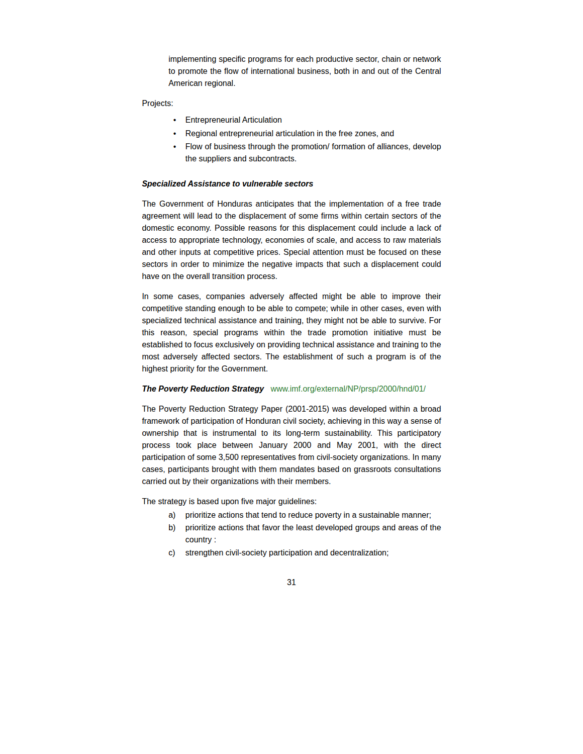implementing specific programs for each productive sector, chain or network to promote the flow of international business, both in and out of the Central American regional.
Projects:
Entrepreneurial Articulation
Regional entrepreneurial articulation in the free zones, and
Flow of business through the promotion/ formation of alliances, develop the suppliers and subcontracts.
Specialized Assistance to vulnerable sectors
The Government of Honduras anticipates that the implementation of a free trade agreement will lead to the displacement of some firms within certain sectors of the domestic economy. Possible reasons for this displacement could include a lack of access to appropriate technology, economies of scale, and access to raw materials and other inputs at competitive prices. Special attention must be focused on these sectors in order to minimize the negative impacts that such a displacement could have on the overall transition process.
In some cases, companies adversely affected might be able to improve their competitive standing enough to be able to compete; while in other cases, even with specialized technical assistance and training, they might not be able to survive. For this reason, special programs within the trade promotion initiative must be established to focus exclusively on providing technical assistance and training to the most adversely affected sectors. The establishment of such a program is of the highest priority for the Government.
The Poverty Reduction Strategy www.imf.org/external/NP/prsp/2000/hnd/01/
The Poverty Reduction Strategy Paper (2001-2015) was developed within a broad framework of participation of Honduran civil society, achieving in this way a sense of ownership that is instrumental to its long-term sustainability. This participatory process took place between January 2000 and May 2001, with the direct participation of some 3,500 representatives from civil-society organizations. In many cases, participants brought with them mandates based on grassroots consultations carried out by their organizations with their members.
The strategy is based upon five major guidelines:
prioritize actions that tend to reduce poverty in a sustainable manner;
prioritize actions that favor the least developed groups and areas of the country :
strengthen civil-society participation and decentralization;
31